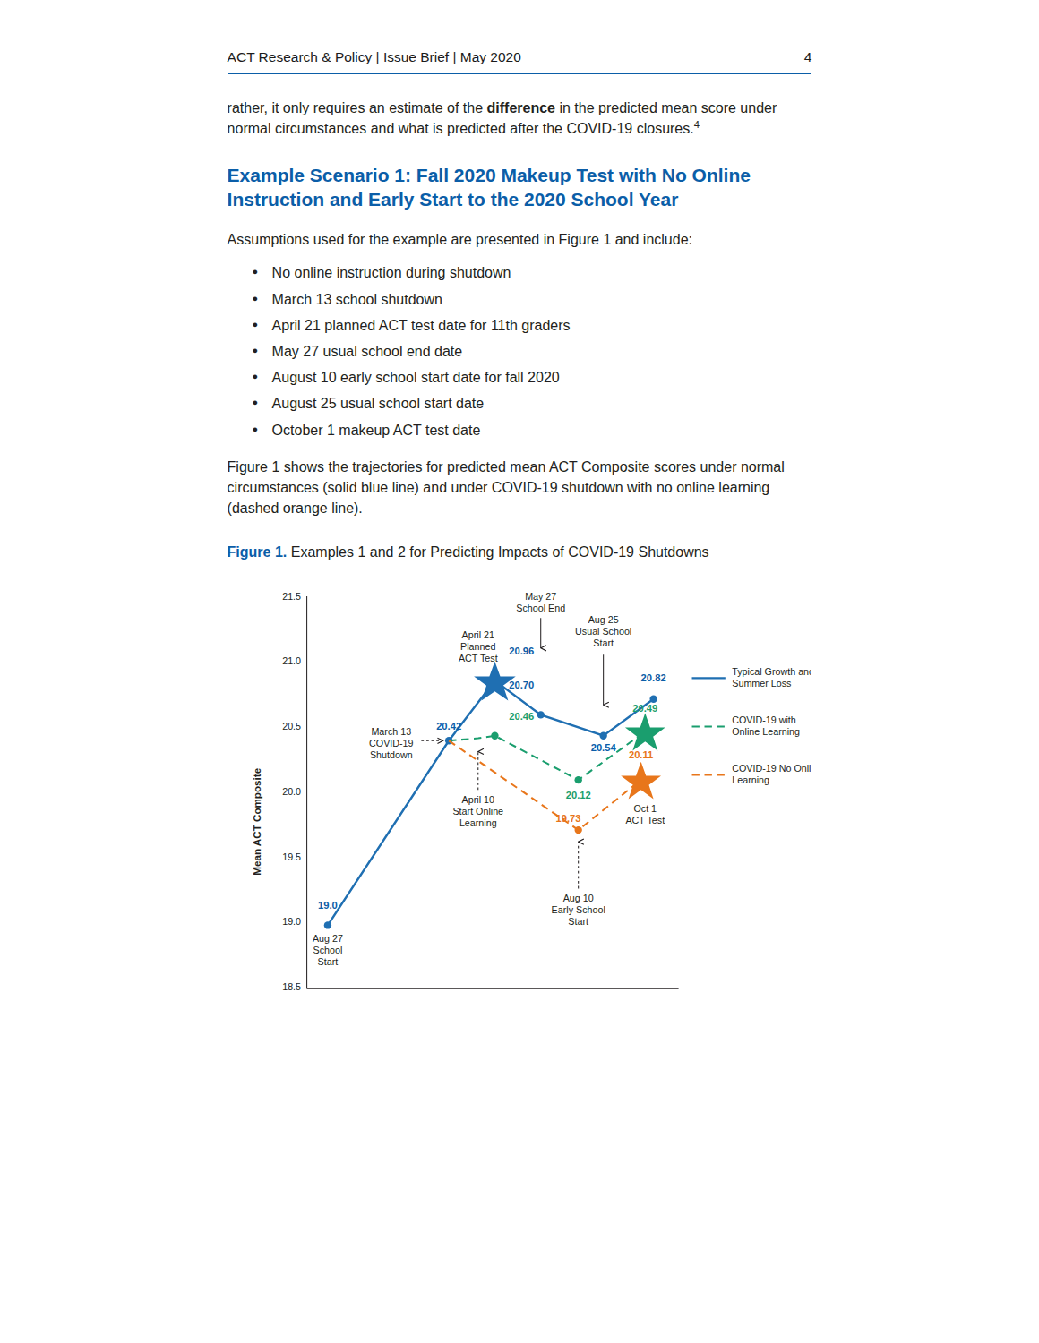ACT Research & Policy | Issue Brief | May 2020
4
rather, it only requires an estimate of the difference in the predicted mean score under normal circumstances and what is predicted after the COVID-19 closures.4
Example Scenario 1: Fall 2020 Makeup Test with No Online Instruction and Early Start to the 2020 School Year
Assumptions used for the example are presented in Figure 1 and include:
No online instruction during shutdown
March 13 school shutdown
April 21 planned ACT test date for 11th graders
May 27 usual school end date
August 10 early school start date for fall 2020
August 25 usual school start date
October 1 makeup ACT test date
Figure 1 shows the trajectories for predicted mean ACT Composite scores under normal circumstances (solid blue line) and under COVID-19 shutdown with no online learning (dashed orange line).
Figure 1. Examples 1 and 2 for Predicting Impacts of COVID-19 Shutdowns
21.5 21.0 20.5 20.0 19.5 19.0 18.5 Mean ACT Composite 19.0 Aug 27 School Start March 13 COVID-19 Shutdown 20.42 April 21 Planned ACT Test 20.96 May 27 School End 20.70 20.46 April 10 Start Online Learning Aug 25 Usual School Start 20.54 20.82 20.49 20.11 20.12 19.73 Oct 1 ACT Test Aug 10 Early School Start Typical Growth and Summer Loss COVID-19 with Online Learning COVID-19 No Online Learning